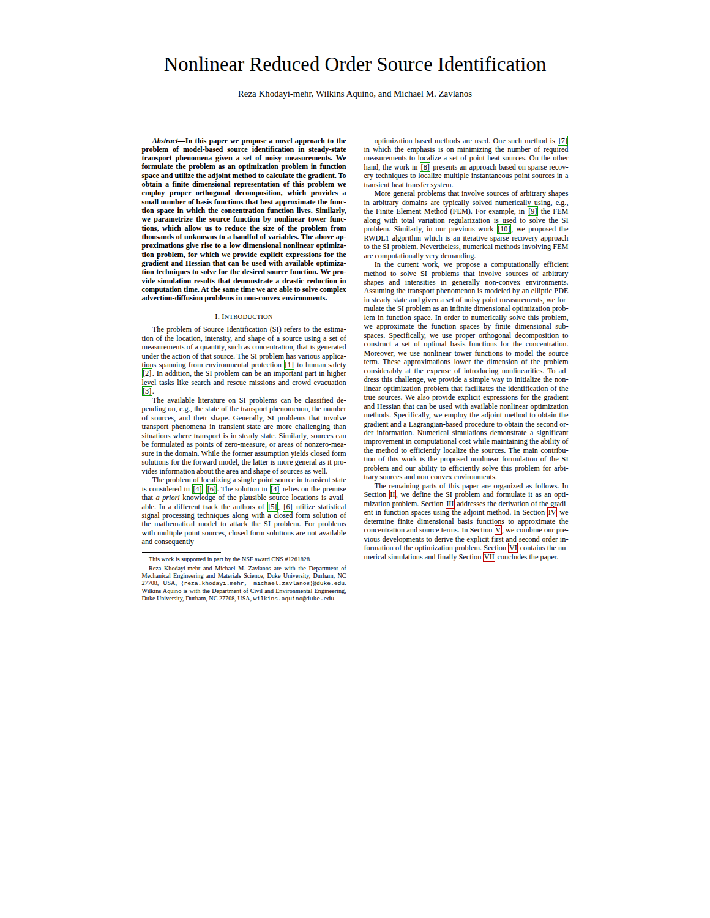Nonlinear Reduced Order Source Identification
Reza Khodayi-mehr, Wilkins Aquino, and Michael M. Zavlanos
Abstract—In this paper we propose a novel approach to the problem of model-based source identification in steady-state transport phenomena given a set of noisy measurements. We formulate the problem as an optimization problem in function space and utilize the adjoint method to calculate the gradient. To obtain a finite dimensional representation of this problem we employ proper orthogonal decomposition, which provides a small number of basis functions that best approximate the function space in which the concentration function lives. Similarly, we parametrize the source function by nonlinear tower functions, which allow us to reduce the size of the problem from thousands of unknowns to a handful of variables. The above approximations give rise to a low dimensional nonlinear optimization problem, for which we provide explicit expressions for the gradient and Hessian that can be used with available optimization techniques to solve for the desired source function. We provide simulation results that demonstrate a drastic reduction in computation time. At the same time we are able to solve complex advection-diffusion problems in non-convex environments.
I. INTRODUCTION
The problem of Source Identification (SI) refers to the estimation of the location, intensity, and shape of a source using a set of measurements of a quantity, such as concentration, that is generated under the action of that source. The SI problem has various applications spanning from environmental protection [1] to human safety [2]. In addition, the SI problem can be an important part in higher level tasks like search and rescue missions and crowd evacuation [3].
The available literature on SI problems can be classified depending on, e.g., the state of the transport phenomenon, the number of sources, and their shape. Generally, SI problems that involve transport phenomena in transient-state are more challenging than situations where transport is in steady-state. Similarly, sources can be formulated as points of zero-measure, or areas of nonzero-measure in the domain. While the former assumption yields closed form solutions for the forward model, the latter is more general as it provides information about the area and shape of sources as well.
The problem of localizing a single point source in transient state is considered in [4]–[6]. The solution in [4] relies on the premise that a priori knowledge of the plausible source locations is available. In a different track the authors of [5], [6] utilize statistical signal processing techniques along with a closed form solution of the mathematical model to attack the SI problem. For problems with multiple point sources, closed form solutions are not available and consequently
This work is supported in part by the NSF award CNS #1261828.
Reza Khodayi-mehr and Michael M. Zavlanos are with the Department of Mechanical Engineering and Materials Science, Duke University, Durham, NC 27708, USA, {reza.khodayi.mehr, michael.zavlanos}@duke.edu. Wilkins Aquino is with the Department of Civil and Environmental Engineering, Duke University, Durham, NC 27708, USA, wilkins.aquino@duke.edu.
optimization-based methods are used. One such method is [7] in which the emphasis is on minimizing the number of required measurements to localize a set of point heat sources. On the other hand, the work in [8] presents an approach based on sparse recovery techniques to localize multiple instantaneous point sources in a transient heat transfer system.
More general problems that involve sources of arbitrary shapes in arbitrary domains are typically solved numerically using, e.g., the Finite Element Method (FEM). For example, in [9] the FEM along with total variation regularization is used to solve the SI problem. Similarly, in our previous work [10], we proposed the RWDL1 algorithm which is an iterative sparse recovery approach to the SI problem. Nevertheless, numerical methods involving FEM are computationally very demanding.
In the current work, we propose a computationally efficient method to solve SI problems that involve sources of arbitrary shapes and intensities in generally non-convex environments. Assuming the transport phenomenon is modeled by an elliptic PDE in steady-state and given a set of noisy point measurements, we formulate the SI problem as an infinite dimensional optimization problem in function space. In order to numerically solve this problem, we approximate the function spaces by finite dimensional subspaces. Specifically, we use proper orthogonal decomposition to construct a set of optimal basis functions for the concentration. Moreover, we use nonlinear tower functions to model the source term. These approximations lower the dimension of the problem considerably at the expense of introducing nonlinearities. To address this challenge, we provide a simple way to initialize the nonlinear optimization problem that facilitates the identification of the true sources. We also provide explicit expressions for the gradient and Hessian that can be used with available nonlinear optimization methods. Specifically, we employ the adjoint method to obtain the gradient and a Lagrangian-based procedure to obtain the second order information. Numerical simulations demonstrate a significant improvement in computational cost while maintaining the ability of the method to efficiently localize the sources. The main contribution of this work is the proposed nonlinear formulation of the SI problem and our ability to efficiently solve this problem for arbitrary sources and non-convex environments.
The remaining parts of this paper are organized as follows. In Section II, we define the SI problem and formulate it as an optimization problem. Section III addresses the derivation of the gradient in function spaces using the adjoint method. In Section IV we determine finite dimensional basis functions to approximate the concentration and source terms. In Section V, we combine our previous developments to derive the explicit first and second order information of the optimization problem. Section VI contains the numerical simulations and finally Section VII concludes the paper.